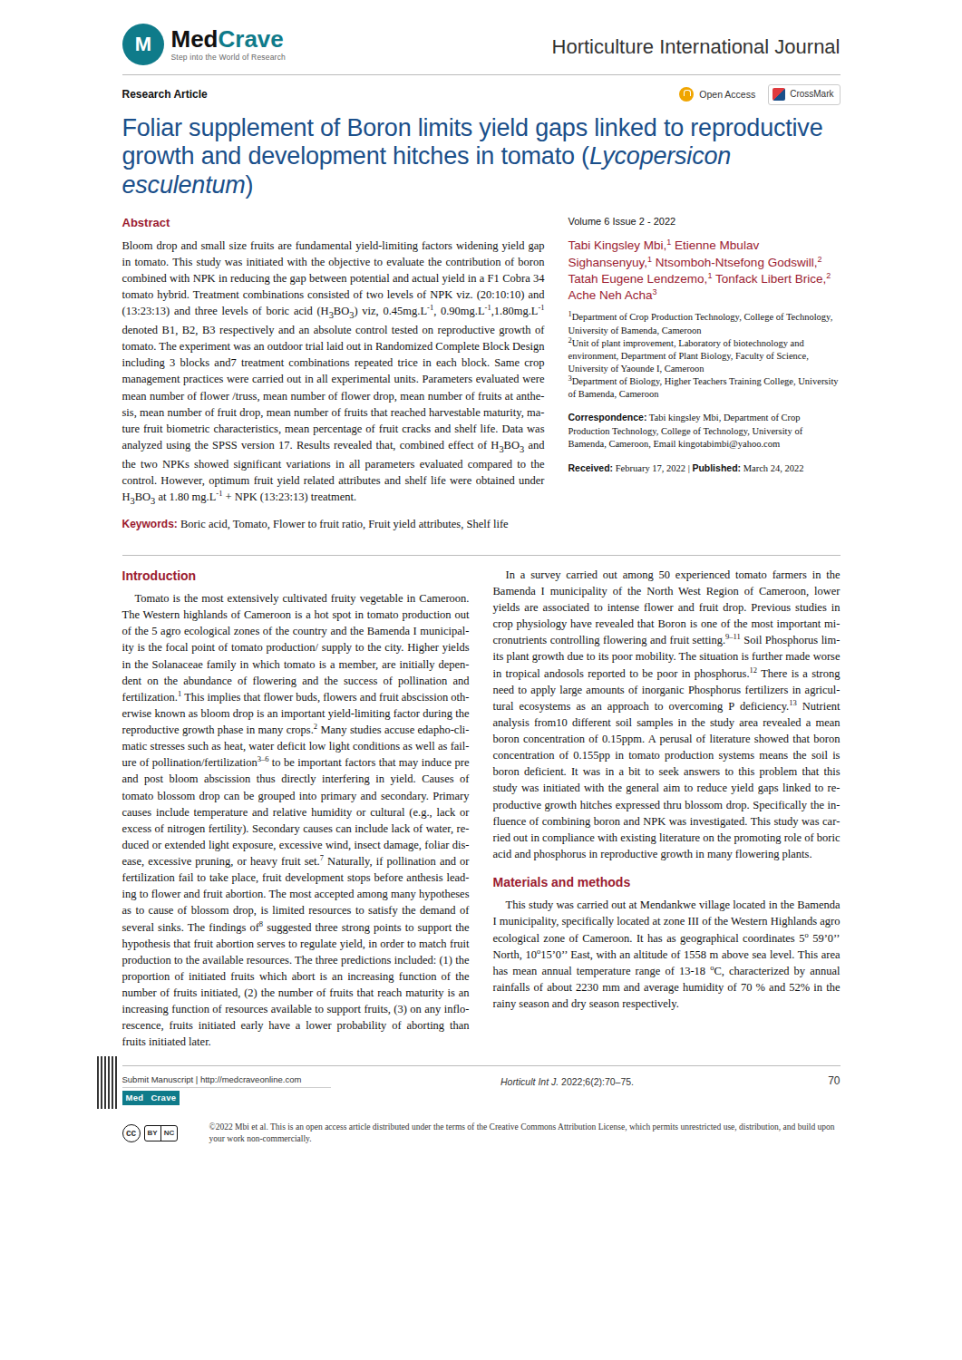M
MedCrave
Step into the World of Research
Horticulture International Journal
Research Article
Open Access
CrossMark
Foliar supplement of Boron limits yield gaps linked to reproductive growth and development hitches in tomato (Lycopersicon esculentum)
Abstract
Bloom drop and small size fruits are fundamental yield-limiting factors widening yield gap in tomato. This study was initiated with the objective to evaluate the contribution of boron combined with NPK in reducing the gap between potential and actual yield in a F1 Cobra 34 tomato hybrid. Treatment combinations consisted of two levels of NPK viz. (20:10:10) and (13:23:13) and three levels of boric acid (H3BO3) viz, 0.45mg.L-1, 0.90mg.L-1,1.80mg.L-1 denoted B1, B2, B3 respectively and an absolute control tested on reproductive growth of tomato. The experiment was an outdoor trial laid out in Randomized Complete Block Design including 3 blocks and7 treatment combinations repeated trice in each block. Same crop management practices were carried out in all experimental units. Parameters evaluated were mean number of flower /truss, mean number of flower drop, mean number of fruits at anthesis, mean number of fruit drop, mean number of fruits that reached harvestable maturity, mature fruit biometric characteristics, mean percentage of fruit cracks and shelf life. Data was analyzed using the SPSS version 17. Results revealed that, combined effect of H3BO3 and the two NPKs showed significant variations in all parameters evaluated compared to the control. However, optimum fruit yield related attributes and shelf life were obtained under H3BO3 at 1.80 mg.L-1 + NPK (13:23:13) treatment.
Keywords: Boric acid, Tomato, Flower to fruit ratio, Fruit yield attributes, Shelf life
Volume 6 Issue 2 - 2022
Tabi Kingsley Mbi,1 Etienne Mbulav Sighansenyuy,1 Ntsomboh-Ntsefong Godswill,2 Tatah Eugene Lendzemo,1 Tonfack Libert Brice,2 Ache Neh Acha3
1Department of Crop Production Technology, College of Technology, University of Bamenda, Cameroon
2Unit of plant improvement, Laboratory of biotechnology and environment, Department of Plant Biology, Faculty of Science, University of Yaounde I, Cameroon
3Department of Biology, Higher Teachers Training College, University of Bamenda, Cameroon
Correspondence: Tabi kingsley Mbi, Department of Crop Production Technology, College of Technology, University of Bamenda, Cameroon, Email kingotabimbi@yahoo.com
Received: February 17, 2022 | Published: March 24, 2022
Introduction
Tomato is the most extensively cultivated fruity vegetable in Cameroon. The Western highlands of Cameroon is a hot spot in tomato production out of the 5 agro ecological zones of the country and the Bamenda I municipality is the focal point of tomato production/ supply to the city. Higher yields in the Solanaceae family in which tomato is a member, are initially dependent on the abundance of flowering and the success of pollination and fertilization.1 This implies that flower buds, flowers and fruit abscission otherwise known as bloom drop is an important yield-limiting factor during the reproductive growth phase in many crops.2 Many studies accuse edapho-climatic stresses such as heat, water deficit low light conditions as well as failure of pollination/fertilization3–6 to be important factors that may induce pre and post bloom abscission thus directly interfering in yield. Causes of tomato blossom drop can be grouped into primary and secondary. Primary causes include temperature and relative humidity or cultural (e.g., lack or excess of nitrogen fertility). Secondary causes can include lack of water, reduced or extended light exposure, excessive wind, insect damage, foliar disease, excessive pruning, or heavy fruit set.7 Naturally, if pollination and or fertilization fail to take place, fruit development stops before anthesis leading to flower and fruit abortion. The most accepted among many hypotheses as to cause of blossom drop, is limited resources to satisfy the demand of several sinks. The findings of8 suggested three strong points to support the hypothesis that fruit abortion serves to regulate yield, in order to match fruit production to the available resources. The three predictions included: (1) the proportion of initiated fruits which abort is an increasing function of the number of fruits initiated, (2) the number of fruits that reach maturity is an increasing function of resources available to support fruits, (3) on any inflorescence, fruits initiated early have a lower probability of aborting than fruits initiated later.
In a survey carried out among 50 experienced tomato farmers in the Bamenda I municipality of the North West Region of Cameroon, lower yields are associated to intense flower and fruit drop. Previous studies in crop physiology have revealed that Boron is one of the most important micronutrients controlling flowering and fruit setting.9–11 Soil Phosphorus limits plant growth due to its poor mobility. The situation is further made worse in tropical andosols reported to be poor in phosphorus.12 There is a strong need to apply large amounts of inorganic Phosphorus fertilizers in agricultural ecosystems as an approach to overcoming P deficiency.13 Nutrient analysis from10 different soil samples in the study area revealed a mean boron concentration of 0.15ppm. A perusal of literature showed that boron concentration of 0.155pp in tomato production systems means the soil is boron deficient. It was in a bit to seek answers to this problem that this study was initiated with the general aim to reduce yield gaps linked to reproductive growth hitches expressed thru blossom drop. Specifically the influence of combining boron and NPK was investigated. This study was carried out in compliance with existing literature on the promoting role of boric acid and phosphorus in reproductive growth in many flowering plants.
Materials and methods
This study was carried out at Mendankwe village located in the Bamenda I municipality, specifically located at zone III of the Western Highlands agro ecological zone of Cameroon. It has as geographical coordinates 5o 59’0’’ North, 10o15’0’’ East, with an altitude of 1558 m above sea level. This area has mean annual temperature range of 13-18 oC, characterized by annual rainfalls of about 2230 mm and average humidity of 70 % and 52% in the rainy season and dry season respectively.
Submit Manuscript | http://medcraveonline.com
Med Crave
Horticult Int J. 2022;6(2):70–75.
70
cc
BY NC
©2022 Mbi et al. This is an open access article distributed under the terms of the Creative Commons Attribution License, which permits unrestricted use, distribution, and build upon your work non-commercially.